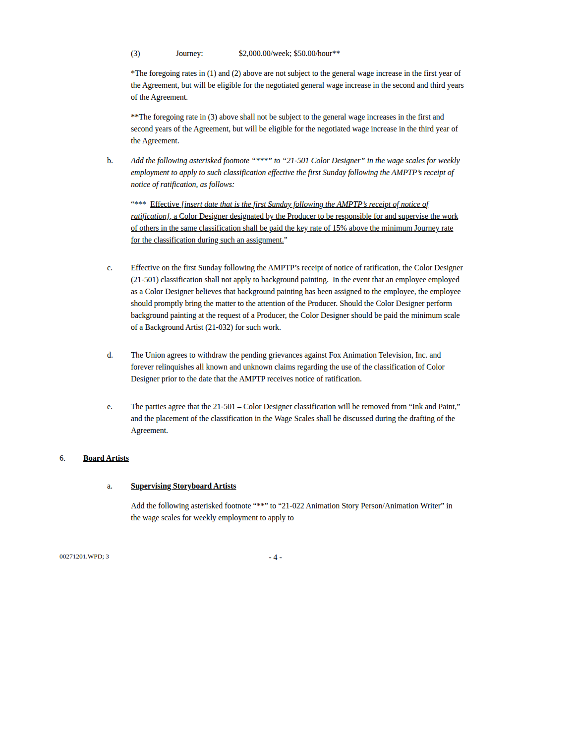(3) Journey: $2,000.00/week; $50.00/hour**
*The foregoing rates in (1) and (2) above are not subject to the general wage increase in the first year of the Agreement, but will be eligible for the negotiated general wage increase in the second and third years of the Agreement.
**The foregoing rate in (3) above shall not be subject to the general wage increases in the first and second years of the Agreement, but will be eligible for the negotiated wage increase in the third year of the Agreement.
b.
Add the following asterisked footnote “***” to “21-501 Color Designer” in the wage scales for weekly employment to apply to such classification effective the first Sunday following the AMPTP’s receipt of notice of ratification, as follows:
“*** Effective [insert date that is the first Sunday following the AMPTP’s receipt of notice of ratification], a Color Designer designated by the Producer to be responsible for and supervise the work of others in the same classification shall be paid the key rate of 15% above the minimum Journey rate for the classification during such an assignment.”
c.
Effective on the first Sunday following the AMPTP’s receipt of notice of ratification, the Color Designer (21-501) classification shall not apply to background painting. In the event that an employee employed as a Color Designer believes that background painting has been assigned to the employee, the employee should promptly bring the matter to the attention of the Producer. Should the Color Designer perform background painting at the request of a Producer, the Color Designer should be paid the minimum scale of a Background Artist (21-032) for such work.
d.
The Union agrees to withdraw the pending grievances against Fox Animation Television, Inc. and forever relinquishes all known and unknown claims regarding the use of the classification of Color Designer prior to the date that the AMPTP receives notice of ratification.
e.
The parties agree that the 21-501 – Color Designer classification will be removed from “Ink and Paint,” and the placement of the classification in the Wage Scales shall be discussed during the drafting of the Agreement.
6.
Board Artists
a.
Supervising Storyboard Artists
Add the following asterisked footnote “**” to “21-022 Animation Story Person/Animation Writer” in the wage scales for weekly employment to apply to
00271201.WPD; 3 - 4 -